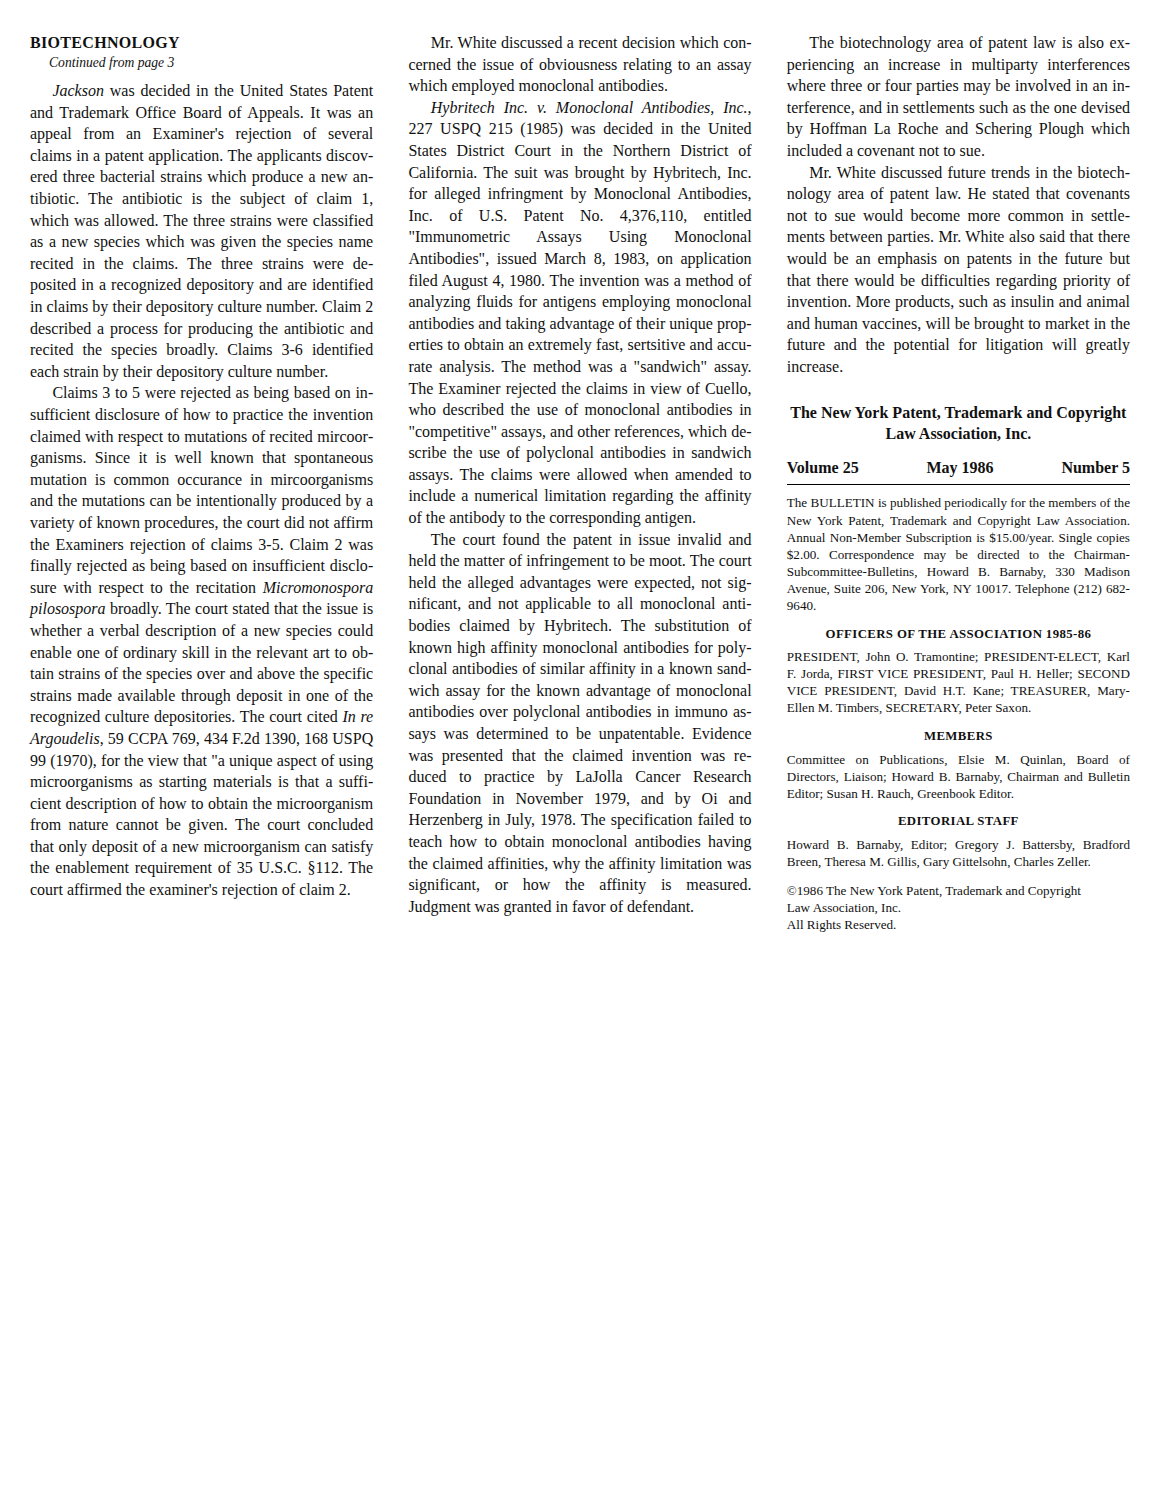Biotechnology
Continued from page 3
Jackson was decided in the United States Patent and Trademark Office Board of Appeals. It was an appeal from an Examiner's rejection of several claims in a patent application. The applicants discovered three bacterial strains which produce a new antibiotic. The antibiotic is the subject of claim 1, which was allowed. The three strains were classified as a new species which was given the species name recited in the claims. The three strains were deposited in a recognized depository and are identified in claims by their depository culture number. Claim 2 described a process for producing the antibiotic and recited the species broadly. Claims 3-6 identified each strain by their depository culture number.
Claims 3 to 5 were rejected as being based on insufficient disclosure of how to practice the invention claimed with respect to mutations of recited mircoorganisms. Since it is well known that spontaneous mutation is common occurance in mircoorganisms and the mutations can be intentionally produced by a variety of known procedures, the court did not affirm the Examiners rejection of claims 3-5. Claim 2 was finally rejected as being based on insufficient disclosure with respect to the recitation Micromonospora pilosospora broadly. The court stated that the issue is whether a verbal description of a new species could enable one of ordinary skill in the relevant art to obtain strains of the species over and above the specific strains made available through deposit in one of the recognized culture depositories. The court cited In re Argoudelis, 59 CCPA 769, 434 F.2d 1390, 168 USPQ 99 (1970), for the view that "a unique aspect of using microorganisms as starting materials is that a sufficient description of how to obtain the microorganism from nature cannot be given. The court concluded that only deposit of a new microorganism can satisfy the enablement requirement of 35 U.S.C. §112. The court affirmed the examiner's rejection of claim 2.
Mr. White discussed a recent decision which concerned the issue of obviousness relating to an assay which employed monoclonal antibodies.
Hybritech Inc. v. Monoclonal Antibodies, Inc., 227 USPQ 215 (1985) was decided in the United States District Court in the Northern District of California. The suit was brought by Hybritech, Inc. for alleged infringment by Monoclonal Antibodies, Inc. of U.S. Patent No. 4,376,110, entitled "Immunometric Assays Using Monoclonal Antibodies", issued March 8, 1983, on application filed August 4, 1980. The invention was a method of analyzing fluids for antigens employing monoclonal antibodies and taking advantage of their unique properties to obtain an extremely fast, sertsitive and accurate analysis. The method was a "sandwich" assay. The Examiner rejected the claims in view of Cuello, who described the use of monoclonal antibodies in "competitive" assays, and other references, which describe the use of polyclonal antibodies in sandwich assays. The claims were allowed when amended to include a numerical limitation regarding the affinity of the antibody to the corresponding antigen.
The court found the patent in issue invalid and held the matter of infringement to be moot. The court held the alleged advantages were expected, not significant, and not applicable to all monoclonal antibodies claimed by Hybritech. The substitution of known high affinity monoclonal antibodies for polyclonal antibodies of similar affinity in a known sandwich assay for the known advantage of monoclonal antibodies over polyclonal antibodies in immuno assays was determined to be unpatentable. Evidence was presented that the claimed invention was reduced to practice by LaJolla Cancer Research Foundation in November 1979, and by Oi and Herzenberg in July, 1978. The specification failed to teach how to obtain monoclonal antibodies having the claimed affinities, why the affinity limitation was significant, or how the affinity is measured. Judgment was granted in favor of defendant.
The biotechnology area of patent law is also experiencing an increase in multiparty interferences where three or four parties may be involved in an interference, and in settlements such as the one devised by Hoffman La Roche and Schering Plough which included a covenant not to sue.
Mr. White discussed future trends in the biotechnology area of patent law. He stated that covenants not to sue would become more common in settlements between parties. Mr. White also said that there would be an emphasis on patents in the future but that there would be difficulties regarding priority of invention. More products, such as insulin and animal and human vaccines, will be brought to market in the future and the potential for litigation will greatly increase.
The New York Patent, Trademark and Copyright
Law Association, Inc.
Volume 25 May 1986 Number 5
The BULLETIN is published periodically for the members of the New York Patent, Trademark and Copyright Law Association. Annual Non-Member Subscription is $15.00/year. Single copies $2.00. Correspondence may be directed to the Chairman-Subcommittee-Bulletins, Howard B. Barnaby, 330 Madison Avenue, Suite 206, New York, NY 10017. Telephone (212) 682-9640.
Officers of the Association 1985-86
PRESIDENT, John O. Tramontine; PRESIDENT-ELECT, Karl F. Jorda, FIRST VICE PRESIDENT, Paul H. Heller; SECOND VICE PRESIDENT, David H.T. Kane; TREASURER, Mary-Ellen M. Timbers, SECRETARY, Peter Saxon.
Members
Committee on Publications, Elsie M. Quinlan, Board of Directors, Liaison; Howard B. Barnaby, Chairman and Bulletin Editor; Susan H. Rauch, Greenbook Editor.
Editorial Staff
Howard B. Barnaby, Editor; Gregory J. Battersby, Bradford Breen, Theresa M. Gillis, Gary Gittelsohn, Charles Zeller.
©1986 The New York Patent, Trademark and Copyright
Law Association, Inc.
All Rights Reserved.